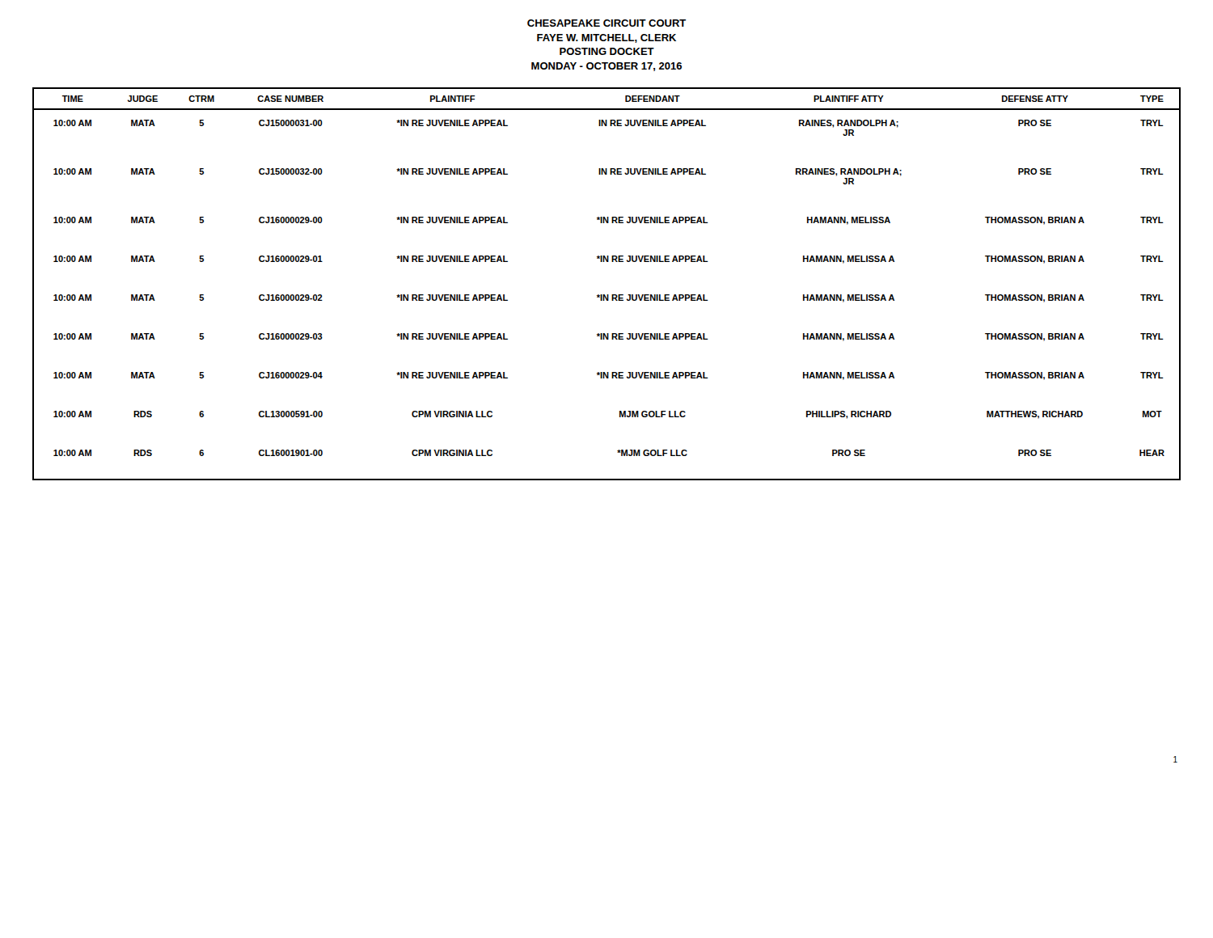CHESAPEAKE CIRCUIT COURT
FAYE W. MITCHELL, CLERK
POSTING DOCKET
MONDAY - OCTOBER 17, 2016
| TIME | JUDGE | CTRM | CASE NUMBER | PLAINTIFF | DEFENDANT | PLAINTIFF ATTY | DEFENSE ATTY | TYPE |
| --- | --- | --- | --- | --- | --- | --- | --- | --- |
| 10:00 AM | MATA | 5 | CJ15000031-00 | *IN RE JUVENILE APPEAL | IN RE JUVENILE APPEAL | RAINES, RANDOLPH A; JR | PRO SE | TRYL |
| 10:00 AM | MATA | 5 | CJ15000032-00 | *IN RE JUVENILE APPEAL | IN RE JUVENILE APPEAL | RRAINES, RANDOLPH A; JR | PRO SE | TRYL |
| 10:00 AM | MATA | 5 | CJ16000029-00 | *IN RE JUVENILE APPEAL | *IN RE JUVENILE APPEAL | HAMANN, MELISSA | THOMASSON, BRIAN A | TRYL |
| 10:00 AM | MATA | 5 | CJ16000029-01 | *IN RE JUVENILE APPEAL | *IN RE JUVENILE APPEAL | HAMANN, MELISSA A | THOMASSON, BRIAN A | TRYL |
| 10:00 AM | MATA | 5 | CJ16000029-02 | *IN RE JUVENILE APPEAL | *IN RE JUVENILE APPEAL | HAMANN, MELISSA A | THOMASSON, BRIAN A | TRYL |
| 10:00 AM | MATA | 5 | CJ16000029-03 | *IN RE JUVENILE APPEAL | *IN RE JUVENILE APPEAL | HAMANN, MELISSA A | THOMASSON, BRIAN A | TRYL |
| 10:00 AM | MATA | 5 | CJ16000029-04 | *IN RE JUVENILE APPEAL | *IN RE JUVENILE APPEAL | HAMANN, MELISSA A | THOMASSON, BRIAN A | TRYL |
| 10:00 AM | RDS | 6 | CL13000591-00 | CPM VIRGINIA LLC | MJM GOLF LLC | PHILLIPS, RICHARD | MATTHEWS, RICHARD | MOT |
| 10:00 AM | RDS | 6 | CL16001901-00 | CPM VIRGINIA LLC | *MJM GOLF LLC | PRO SE | PRO SE | HEAR |
1